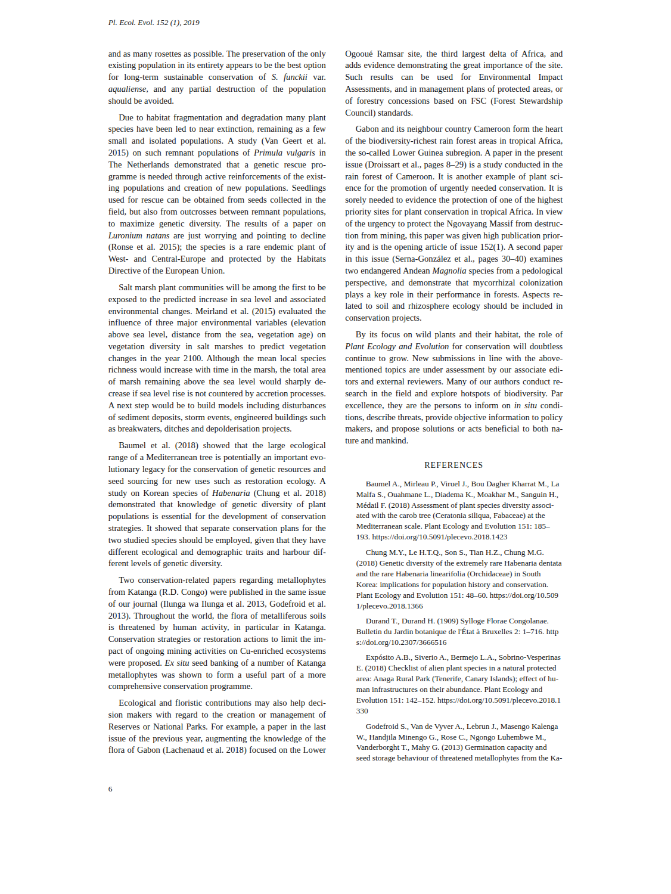Pl. Ecol. Evol. 152 (1), 2019
and as many rosettes as possible. The preservation of the only existing population in its entirety appears to be the best option for long-term sustainable conservation of S. funckii var. aqualiense, and any partial destruction of the population should be avoided.
Due to habitat fragmentation and degradation many plant species have been led to near extinction, remaining as a few small and isolated populations. A study (Van Geert et al. 2015) on such remnant populations of Primula vulgaris in The Netherlands demonstrated that a genetic rescue programme is needed through active reinforcements of the existing populations and creation of new populations. Seedlings used for rescue can be obtained from seeds collected in the field, but also from outcrosses between remnant populations, to maximize genetic diversity. The results of a paper on Luronium natans are just worrying and pointing to decline (Ronse et al. 2015); the species is a rare endemic plant of West- and Central-Europe and protected by the Habitats Directive of the European Union.
Salt marsh plant communities will be among the first to be exposed to the predicted increase in sea level and associated environmental changes. Meirland et al. (2015) evaluated the influence of three major environmental variables (elevation above sea level, distance from the sea, vegetation age) on vegetation diversity in salt marshes to predict vegetation changes in the year 2100. Although the mean local species richness would increase with time in the marsh, the total area of marsh remaining above the sea level would sharply decrease if sea level rise is not countered by accretion processes. A next step would be to build models including disturbances of sediment deposits, storm events, engineered buildings such as breakwaters, ditches and depolderisation projects.
Baumel et al. (2018) showed that the large ecological range of a Mediterranean tree is potentially an important evolutionary legacy for the conservation of genetic resources and seed sourcing for new uses such as restoration ecology. A study on Korean species of Habenaria (Chung et al. 2018) demonstrated that knowledge of genetic diversity of plant populations is essential for the development of conservation strategies. It showed that separate conservation plans for the two studied species should be employed, given that they have different ecological and demographic traits and harbour different levels of genetic diversity.
Two conservation-related papers regarding metallophytes from Katanga (R.D. Congo) were published in the same issue of our journal (Ilunga wa Ilunga et al. 2013, Godefroid et al. 2013). Throughout the world, the flora of metalliferous soils is threatened by human activity, in particular in Katanga. Conservation strategies or restoration actions to limit the impact of ongoing mining activities on Cu-enriched ecosystems were proposed. Ex situ seed banking of a number of Katanga metallophytes was shown to form a useful part of a more comprehensive conservation programme.
Ecological and floristic contributions may also help decision makers with regard to the creation or management of Reserves or National Parks. For example, a paper in the last issue of the previous year, augmenting the knowledge of the flora of Gabon (Lachenaud et al. 2018) focused on the Lower Ogooué Ramsar site, the third largest delta of Africa, and adds evidence demonstrating the great importance of the site. Such results can be used for Environmental Impact Assessments, and in management plans of protected areas, or of forestry concessions based on FSC (Forest Stewardship Council) standards.
Gabon and its neighbour country Cameroon form the heart of the biodiversity-richest rain forest areas in tropical Africa, the so-called Lower Guinea subregion. A paper in the present issue (Droissart et al., pages 8–29) is a study conducted in the rain forest of Cameroon. It is another example of plant science for the promotion of urgently needed conservation. It is sorely needed to evidence the protection of one of the highest priority sites for plant conservation in tropical Africa. In view of the urgency to protect the Ngovayang Massif from destruction from mining, this paper was given high publication priority and is the opening article of issue 152(1). A second paper in this issue (Serna-González et al., pages 30–40) examines two endangered Andean Magnolia species from a pedological perspective, and demonstrate that mycorrhizal colonization plays a key role in their performance in forests. Aspects related to soil and rhizosphere ecology should be included in conservation projects.
By its focus on wild plants and their habitat, the role of Plant Ecology and Evolution for conservation will doubtless continue to grow. New submissions in line with the above-mentioned topics are under assessment by our associate editors and external reviewers. Many of our authors conduct research in the field and explore hotspots of biodiversity. Par excellence, they are the persons to inform on in situ conditions, describe threats, provide objective information to policy makers, and propose solutions or acts beneficial to both nature and mankind.
References
Baumel A., Mirleau P., Viruel J., Bou Dagher Kharrat M., La Malfa S., Ouahmane L., Diadema K., Moakhar M., Sanguin H., Médail F. (2018) Assessment of plant species diversity associated with the carob tree (Ceratonia siliqua, Fabaceae) at the Mediterranean scale. Plant Ecology and Evolution 151: 185–193. https://doi.org/10.5091/plecevo.2018.1423
Chung M.Y., Le H.T.Q., Son S., Tian H.Z., Chung M.G. (2018) Genetic diversity of the extremely rare Habenaria dentata and the rare Habenaria linearifolia (Orchidaceae) in South Korea: implications for population history and conservation. Plant Ecology and Evolution 151: 48–60. https://doi.org/10.5091/plecevo.2018.1366
Durand T., Durand H. (1909) Sylloge Florae Congolanae. Bulletin du Jardin botanique de l'État à Bruxelles 2: 1–716. https://doi.org/10.2307/3666516
Expósito A.B., Siverio A., Bermejo L.A., Sobrino-Vesperinas E. (2018) Checklist of alien plant species in a natural protected area: Anaga Rural Park (Tenerife, Canary Islands); effect of human infrastructures on their abundance. Plant Ecology and Evolution 151: 142–152. https://doi.org/10.5091/plecevo.2018.1330
Godefroid S., Van de Vyver A., Lebrun J., Masengo Kalenga W., Handjila Minengo G., Rose C., Ngongo Luhembwe M., Vanderborght T., Mahy G. (2013) Germination capacity and seed storage behaviour of threatened metallophytes from the Ka-
6